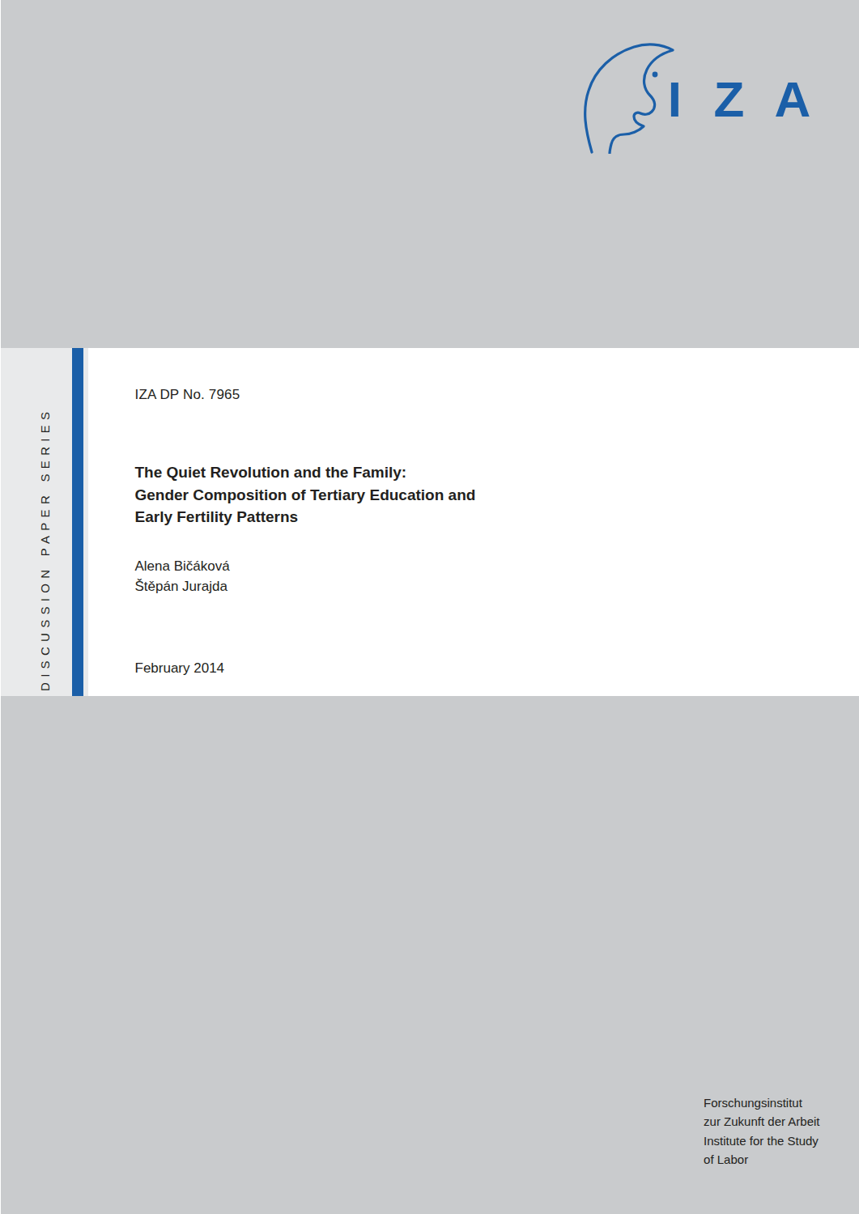I Z A
Discussion Paper Series
IZA DP No. 7965
The Quiet Revolution and the Family:
Gender Composition of Tertiary Education and
Early Fertility Patterns
Alena Bičáková
Štěpán Jurajda
February 2014
Forschungsinstitut
zur Zukunft der Arbeit
Institute for the Study
of Labor